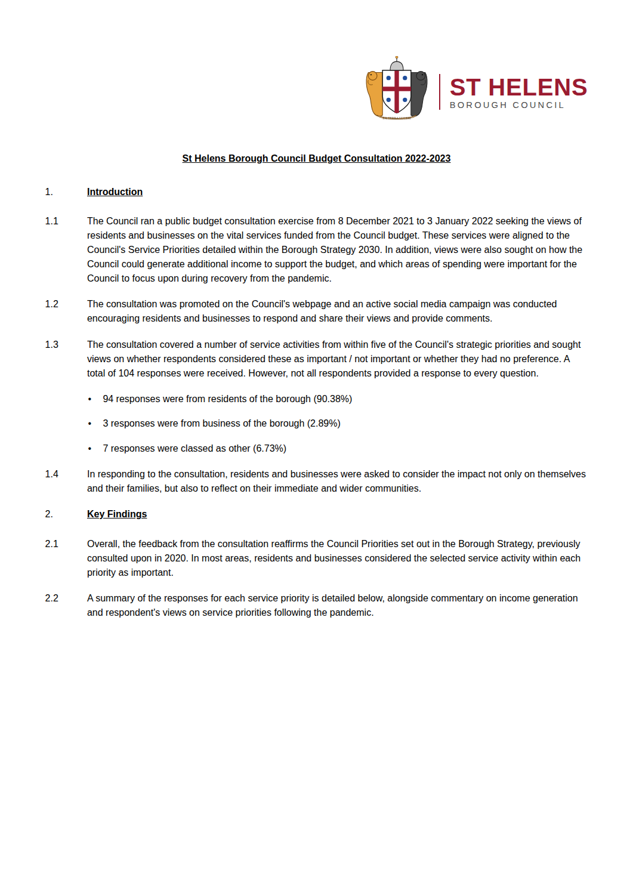EX TERRA LUCEM
ST HELENS
Borough Council
St Helens Borough Council Budget Consultation 2022-2023
1.
Introduction
1.1
The Council ran a public budget consultation exercise from 8 December 2021 to 3 January 2022 seeking the views of residents and businesses on the vital services funded from the Council budget. These services were aligned to the Council's Service Priorities detailed within the Borough Strategy 2030. In addition, views were also sought on how the Council could generate additional income to support the budget, and which areas of spending were important for the Council to focus upon during recovery from the pandemic.
1.2
The consultation was promoted on the Council's webpage and an active social media campaign was conducted encouraging residents and businesses to respond and share their views and provide comments.
1.3
The consultation covered a number of service activities from within five of the Council's strategic priorities and sought views on whether respondents considered these as important / not important or whether they had no preference. A total of 104 responses were received. However, not all respondents provided a response to every question.
•94 responses were from residents of the borough (90.38%)
•3 responses were from business of the borough (2.89%)
•7 responses were classed as other (6.73%)
1.4
In responding to the consultation, residents and businesses were asked to consider the impact not only on themselves and their families, but also to reflect on their immediate and wider communities.
2.
Key Findings
2.1
Overall, the feedback from the consultation reaffirms the Council Priorities set out in the Borough Strategy, previously consulted upon in 2020. In most areas, residents and businesses considered the selected service activity within each priority as important.
2.2
A summary of the responses for each service priority is detailed below, alongside commentary on income generation and respondent's views on service priorities following the pandemic.